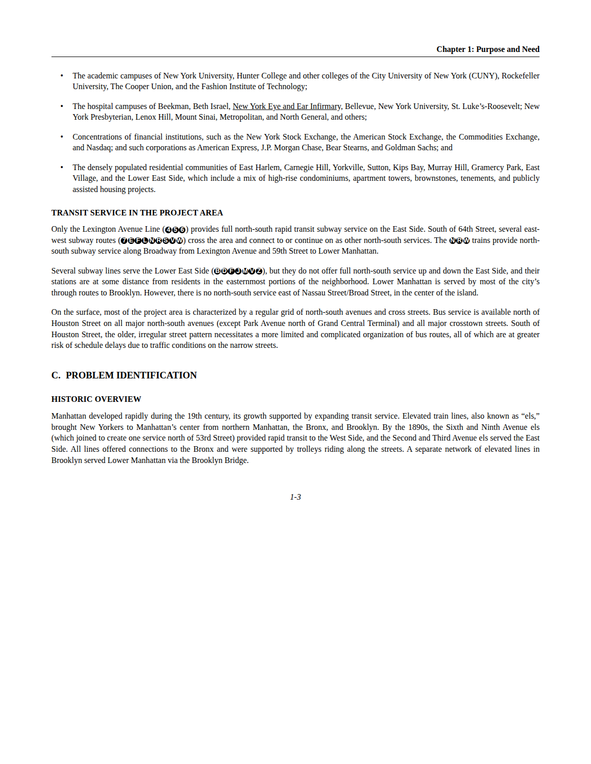Chapter 1: Purpose and Need
The academic campuses of New York University, Hunter College and other colleges of the City University of New York (CUNY), Rockefeller University, The Cooper Union, and the Fashion Institute of Technology;
The hospital campuses of Beekman, Beth Israel, New York Eye and Ear Infirmary, Bellevue, New York University, St. Luke’s-Roosevelt; New York Presbyterian, Lenox Hill, Mount Sinai, Metropolitan, and North General, and others;
Concentrations of financial institutions, such as the New York Stock Exchange, the American Stock Exchange, the Commodities Exchange, and Nasdaq; and such corporations as American Express, J.P. Morgan Chase, Bear Stearns, and Goldman Sachs; and
The densely populated residential communities of East Harlem, Carnegie Hill, Yorkville, Sutton, Kips Bay, Murray Hill, Gramercy Park, East Village, and the Lower East Side, which include a mix of high-rise condominiums, apartment towers, brownstones, tenements, and publicly assisted housing projects.
TRANSIT SERVICE IN THE PROJECT AREA
Only the Lexington Avenue Line (456) provides full north-south rapid transit subway service on the East Side. South of 64th Street, several east-west subway routes (7 EFLNRSVW) cross the area and connect to or continue on as other north-south services. The NRW trains provide north-south subway service along Broadway from Lexington Avenue and 59th Street to Lower Manhattan.
Several subway lines serve the Lower East Side (BDFJMVZ), but they do not offer full north-south service up and down the East Side, and their stations are at some distance from residents in the easternmost portions of the neighborhood. Lower Manhattan is served by most of the city’s through routes to Brooklyn. However, there is no north-south service east of Nassau Street/Broad Street, in the center of the island.
On the surface, most of the project area is characterized by a regular grid of north-south avenues and cross streets. Bus service is available north of Houston Street on all major north-south avenues (except Park Avenue north of Grand Central Terminal) and all major crosstown streets. South of Houston Street, the older, irregular street pattern necessitates a more limited and complicated organization of bus routes, all of which are at greater risk of schedule delays due to traffic conditions on the narrow streets.
C. PROBLEM IDENTIFICATION
HISTORIC OVERVIEW
Manhattan developed rapidly during the 19th century, its growth supported by expanding transit service. Elevated train lines, also known as “els,” brought New Yorkers to Manhattan’s center from northern Manhattan, the Bronx, and Brooklyn. By the 1890s, the Sixth and Ninth Avenue els (which joined to create one service north of 53rd Street) provided rapid transit to the West Side, and the Second and Third Avenue els served the East Side. All lines offered connections to the Bronx and were supported by trolleys riding along the streets. A separate network of elevated lines in Brooklyn served Lower Manhattan via the Brooklyn Bridge.
1-3